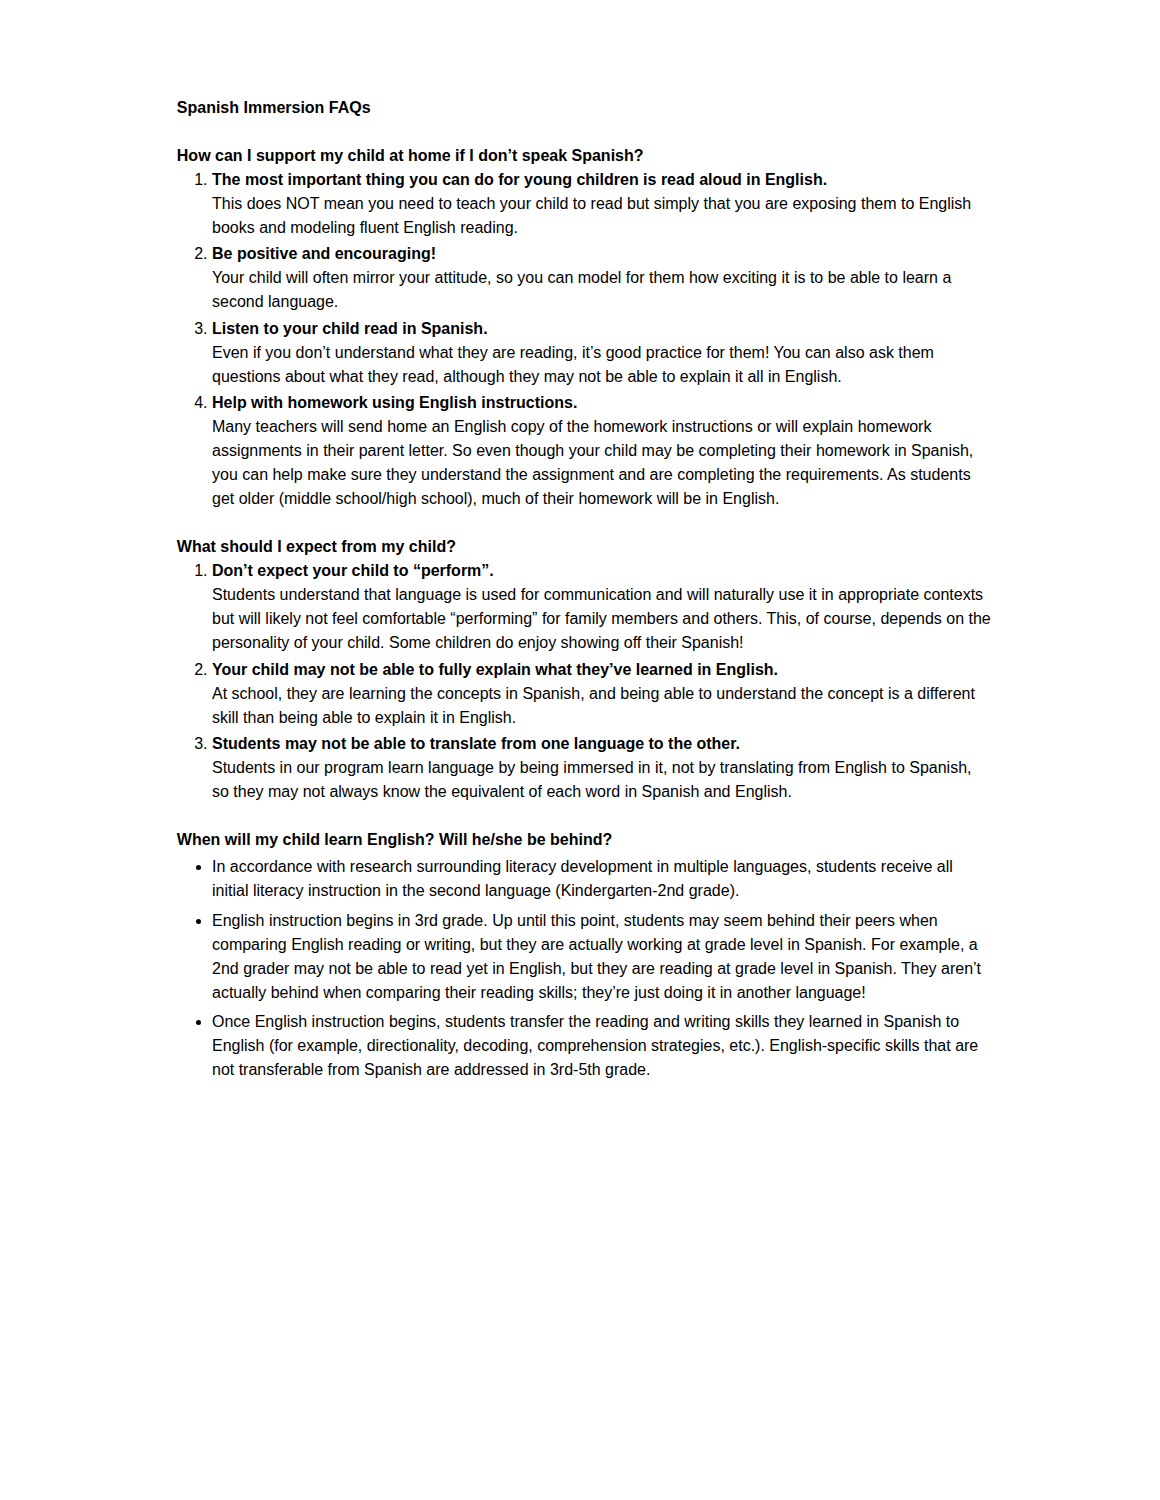Spanish Immersion FAQs
How can I support my child at home if I don’t speak Spanish?
The most important thing you can do for young children is read aloud in English. This does NOT mean you need to teach your child to read but simply that you are exposing them to English books and modeling fluent English reading.
Be positive and encouraging! Your child will often mirror your attitude, so you can model for them how exciting it is to be able to learn a second language.
Listen to your child read in Spanish. Even if you don’t understand what they are reading, it’s good practice for them! You can also ask them questions about what they read, although they may not be able to explain it all in English.
Help with homework using English instructions. Many teachers will send home an English copy of the homework instructions or will explain homework assignments in their parent letter. So even though your child may be completing their homework in Spanish, you can help make sure they understand the assignment and are completing the requirements. As students get older (middle school/high school), much of their homework will be in English.
What should I expect from my child?
Don’t expect your child to “perform”. Students understand that language is used for communication and will naturally use it in appropriate contexts but will likely not feel comfortable “performing” for family members and others. This, of course, depends on the personality of your child. Some children do enjoy showing off their Spanish!
Your child may not be able to fully explain what they’ve learned in English. At school, they are learning the concepts in Spanish, and being able to understand the concept is a different skill than being able to explain it in English.
Students may not be able to translate from one language to the other. Students in our program learn language by being immersed in it, not by translating from English to Spanish, so they may not always know the equivalent of each word in Spanish and English.
When will my child learn English? Will he/she be behind?
In accordance with research surrounding literacy development in multiple languages, students receive all initial literacy instruction in the second language (Kindergarten-2nd grade).
English instruction begins in 3rd grade. Up until this point, students may seem behind their peers when comparing English reading or writing, but they are actually working at grade level in Spanish. For example, a 2nd grader may not be able to read yet in English, but they are reading at grade level in Spanish. They aren’t actually behind when comparing their reading skills; they’re just doing it in another language!
Once English instruction begins, students transfer the reading and writing skills they learned in Spanish to English (for example, directionality, decoding, comprehension strategies, etc.). English-specific skills that are not transferable from Spanish are addressed in 3rd-5th grade.